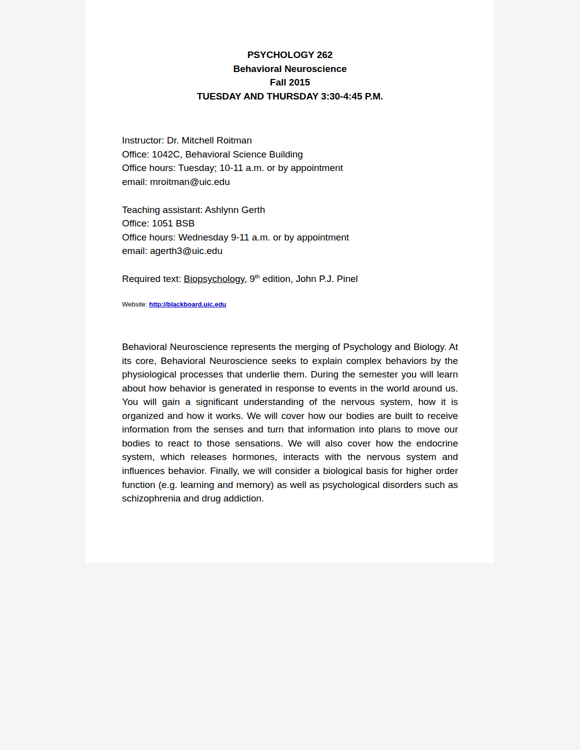PSYCHOLOGY 262
Behavioral Neuroscience
Fall 2015
TUESDAY AND THURSDAY 3:30-4:45 P.M.
Instructor: Dr. Mitchell Roitman
Office: 1042C, Behavioral Science Building
Office hours: Tuesday; 10-11 a.m. or by appointment
email: mroitman@uic.edu
Teaching assistant: Ashlynn Gerth
Office: 1051 BSB
Office hours: Wednesday 9-11 a.m. or by appointment
email: agerth3@uic.edu
Required text: Biopsychology, 9th edition, John P.J. Pinel
Website: http://blackboard.uic.edu
Behavioral Neuroscience represents the merging of Psychology and Biology. At its core, Behavioral Neuroscience seeks to explain complex behaviors by the physiological processes that underlie them. During the semester you will learn about how behavior is generated in response to events in the world around us. You will gain a significant understanding of the nervous system, how it is organized and how it works. We will cover how our bodies are built to receive information from the senses and turn that information into plans to move our bodies to react to those sensations. We will also cover how the endocrine system, which releases hormones, interacts with the nervous system and influences behavior. Finally, we will consider a biological basis for higher order function (e.g. learning and memory) as well as psychological disorders such as schizophrenia and drug addiction.